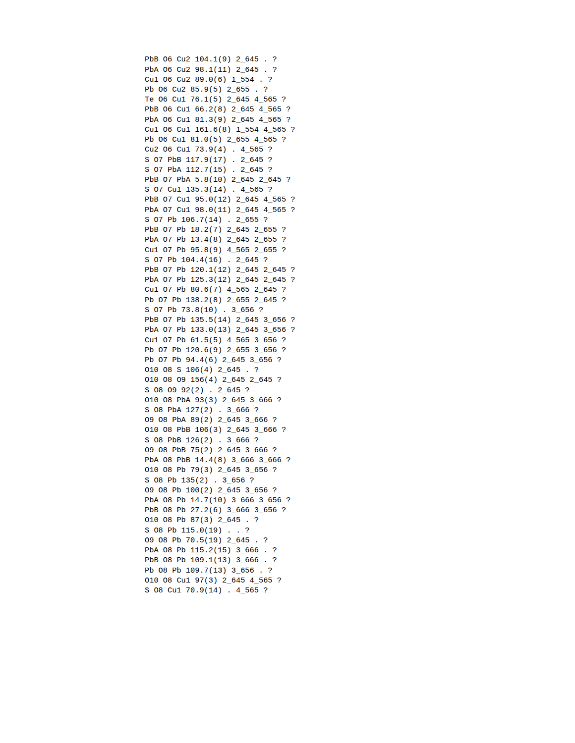PbB O6 Cu2 104.1(9) 2_645 . ?
PbA O6 Cu2 98.1(11) 2_645 . ?
Cu1 O6 Cu2 89.0(6) 1_554 . ?
Pb O6 Cu2 85.9(5) 2_655 . ?
Te O6 Cu1 76.1(5) 2_645 4_565 ?
PbB O6 Cu1 66.2(8) 2_645 4_565 ?
PbA O6 Cu1 81.3(9) 2_645 4_565 ?
Cu1 O6 Cu1 161.6(8) 1_554 4_565 ?
Pb O6 Cu1 81.0(5) 2_655 4_565 ?
Cu2 O6 Cu1 73.9(4) . 4_565 ?
S O7 PbB 117.9(17) . 2_645 ?
S O7 PbA 112.7(15) . 2_645 ?
PbB O7 PbA 5.8(10) 2_645 2_645 ?
S O7 Cu1 135.3(14) . 4_565 ?
PbB O7 Cu1 95.0(12) 2_645 4_565 ?
PbA O7 Cu1 98.0(11) 2_645 4_565 ?
S O7 Pb 106.7(14) . 2_655 ?
PbB O7 Pb 18.2(7) 2_645 2_655 ?
PbA O7 Pb 13.4(8) 2_645 2_655 ?
Cu1 O7 Pb 95.8(9) 4_565 2_655 ?
S O7 Pb 104.4(16) . 2_645 ?
PbB O7 Pb 120.1(12) 2_645 2_645 ?
PbA O7 Pb 125.3(12) 2_645 2_645 ?
Cu1 O7 Pb 80.6(7) 4_565 2_645 ?
Pb O7 Pb 138.2(8) 2_655 2_645 ?
S O7 Pb 73.8(10) . 3_656 ?
PbB O7 Pb 135.5(14) 2_645 3_656 ?
PbA O7 Pb 133.0(13) 2_645 3_656 ?
Cu1 O7 Pb 61.5(5) 4_565 3_656 ?
Pb O7 Pb 120.6(9) 2_655 3_656 ?
Pb O7 Pb 94.4(6) 2_645 3_656 ?
O10 O8 S 106(4) 2_645 . ?
O10 O8 O9 156(4) 2_645 2_645 ?
S O8 O9 92(2) . 2_645 ?
O10 O8 PbA 93(3) 2_645 3_666 ?
S O8 PbA 127(2) . 3_666 ?
O9 O8 PbA 89(2) 2_645 3_666 ?
O10 O8 PbB 106(3) 2_645 3_666 ?
S O8 PbB 126(2) . 3_666 ?
O9 O8 PbB 75(2) 2_645 3_666 ?
PbA O8 PbB 14.4(8) 3_666 3_666 ?
O10 O8 Pb 79(3) 2_645 3_656 ?
S O8 Pb 135(2) . 3_656 ?
O9 O8 Pb 100(2) 2_645 3_656 ?
PbA O8 Pb 14.7(10) 3_666 3_656 ?
PbB O8 Pb 27.2(6) 3_666 3_656 ?
O10 O8 Pb 87(3) 2_645 . ?
S O8 Pb 115.0(19) . . ?
O9 O8 Pb 70.5(19) 2_645 . ?
PbA O8 Pb 115.2(15) 3_666 . ?
PbB O8 Pb 109.1(13) 3_666 . ?
Pb O8 Pb 109.7(13) 3_656 . ?
O10 O8 Cu1 97(3) 2_645 4_565 ?
S O8 Cu1 70.9(14) . 4_565 ?